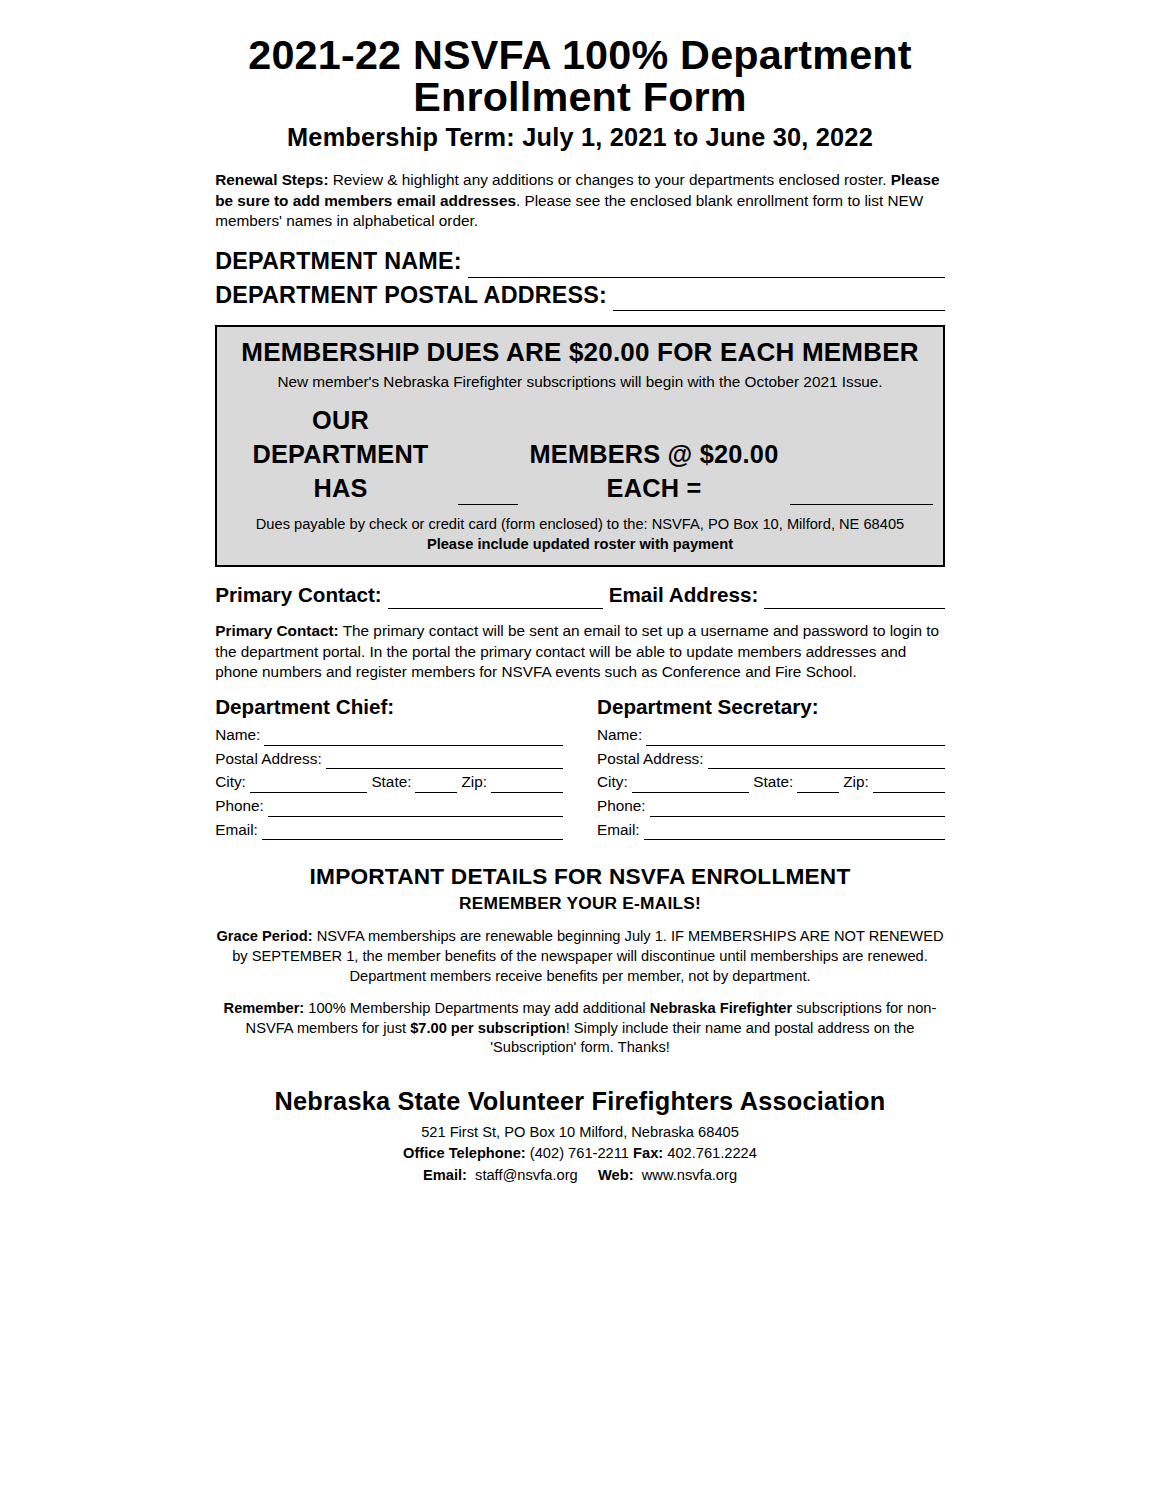2021-22 NSVFA 100% Department Enrollment Form
Membership Term: July 1, 2021 to June 30, 2022
Renewal Steps: Review & highlight any additions or changes to your departments enclosed roster. Please be sure to add members email addresses. Please see the enclosed blank enrollment form to list NEW members' names in alphabetical order.
DEPARTMENT NAME:
DEPARTMENT POSTAL ADDRESS:
MEMBERSHIP DUES ARE $20.00 FOR EACH MEMBER
New member's Nebraska Firefighter subscriptions will begin with the October 2021 Issue.
OUR DEPARTMENT HAS MEMBERS @ $20.00 EACH =
Dues payable by check or credit card (form enclosed) to the: NSVFA, PO Box 10, Milford, NE 68405 Please include updated roster with payment
Primary Contact: Email Address:
Primary Contact: The primary contact will be sent an email to set up a username and password to login to the department portal. In the portal the primary contact will be able to update members addresses and phone numbers and register members for NSVFA events such as Conference and Fire School.
Department Chief:
Name:
Postal Address:
City: State: Zip:
Phone:
Email:
Department Secretary:
Name:
Postal Address:
City: State: Zip:
Phone:
Email:
IMPORTANT DETAILS FOR NSVFA ENROLLMENT
REMEMBER YOUR E-MAILS!
Grace Period: NSVFA memberships are renewable beginning July 1. IF MEMBERSHIPS ARE NOT RENEWED by SEPTEMBER 1, the member benefits of the newspaper will discontinue until memberships are renewed. Department members receive benefits per member, not by department.
Remember: 100% Membership Departments may add additional Nebraska Firefighter subscriptions for non-NSVFA members for just $7.00 per subscription! Simply include their name and postal address on the 'Subscription' form. Thanks!
Nebraska State Volunteer Firefighters Association
521 First St, PO Box 10 Milford, Nebraska 68405
Office Telephone: (402) 761-2211 Fax: 402.761.2224
Email: staff@nsvfa.org Web: www.nsvfa.org